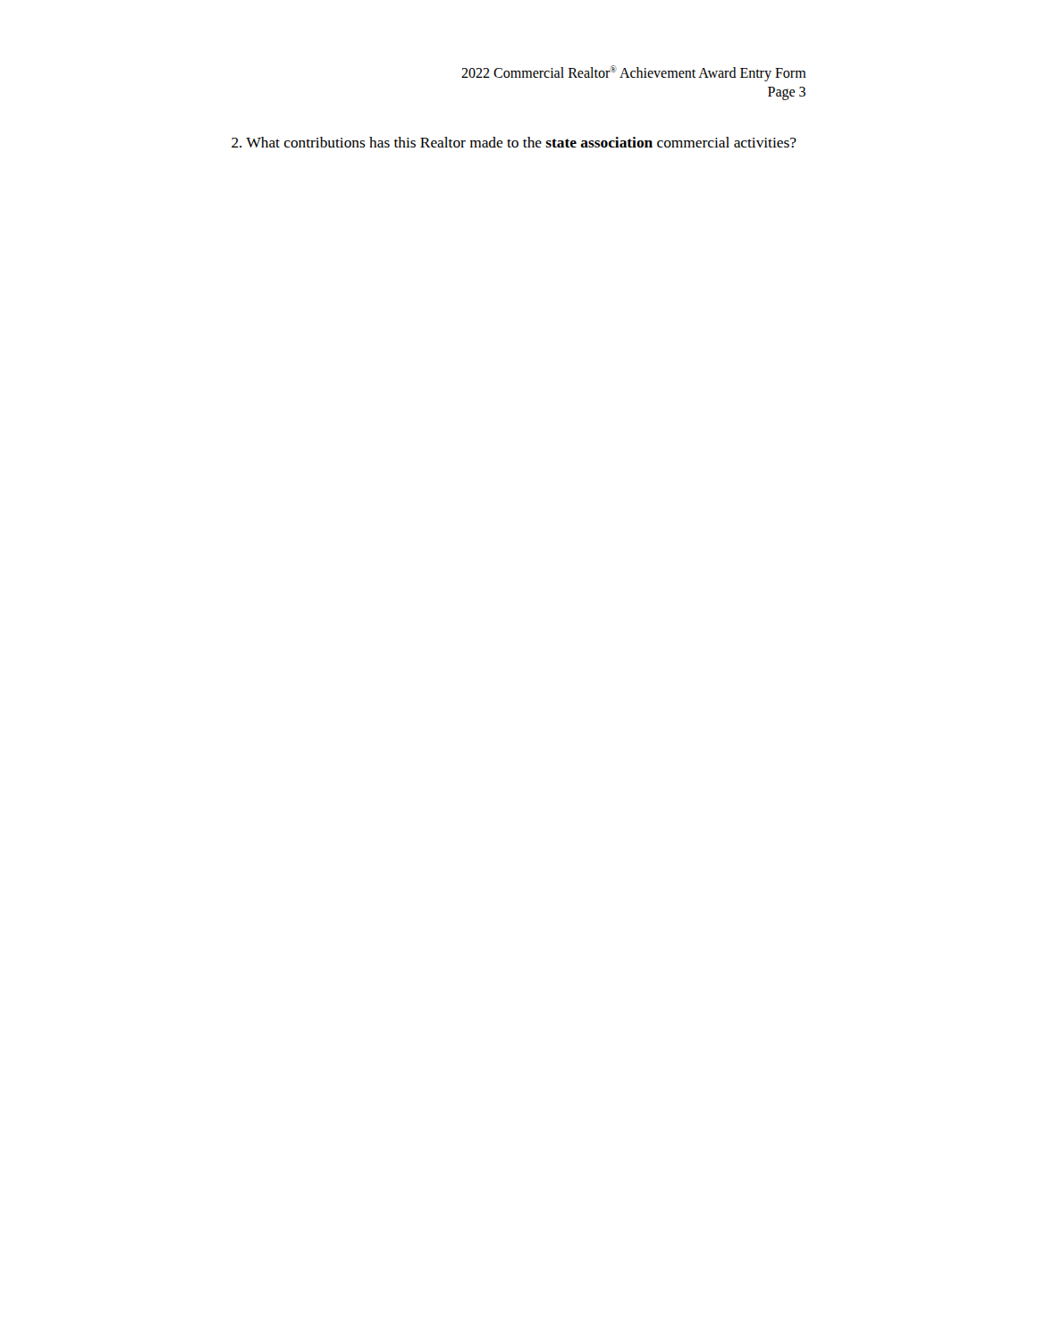2022 Commercial Realtor® Achievement Award Entry Form Page 3
2. What contributions has this Realtor made to the state association commercial activities?